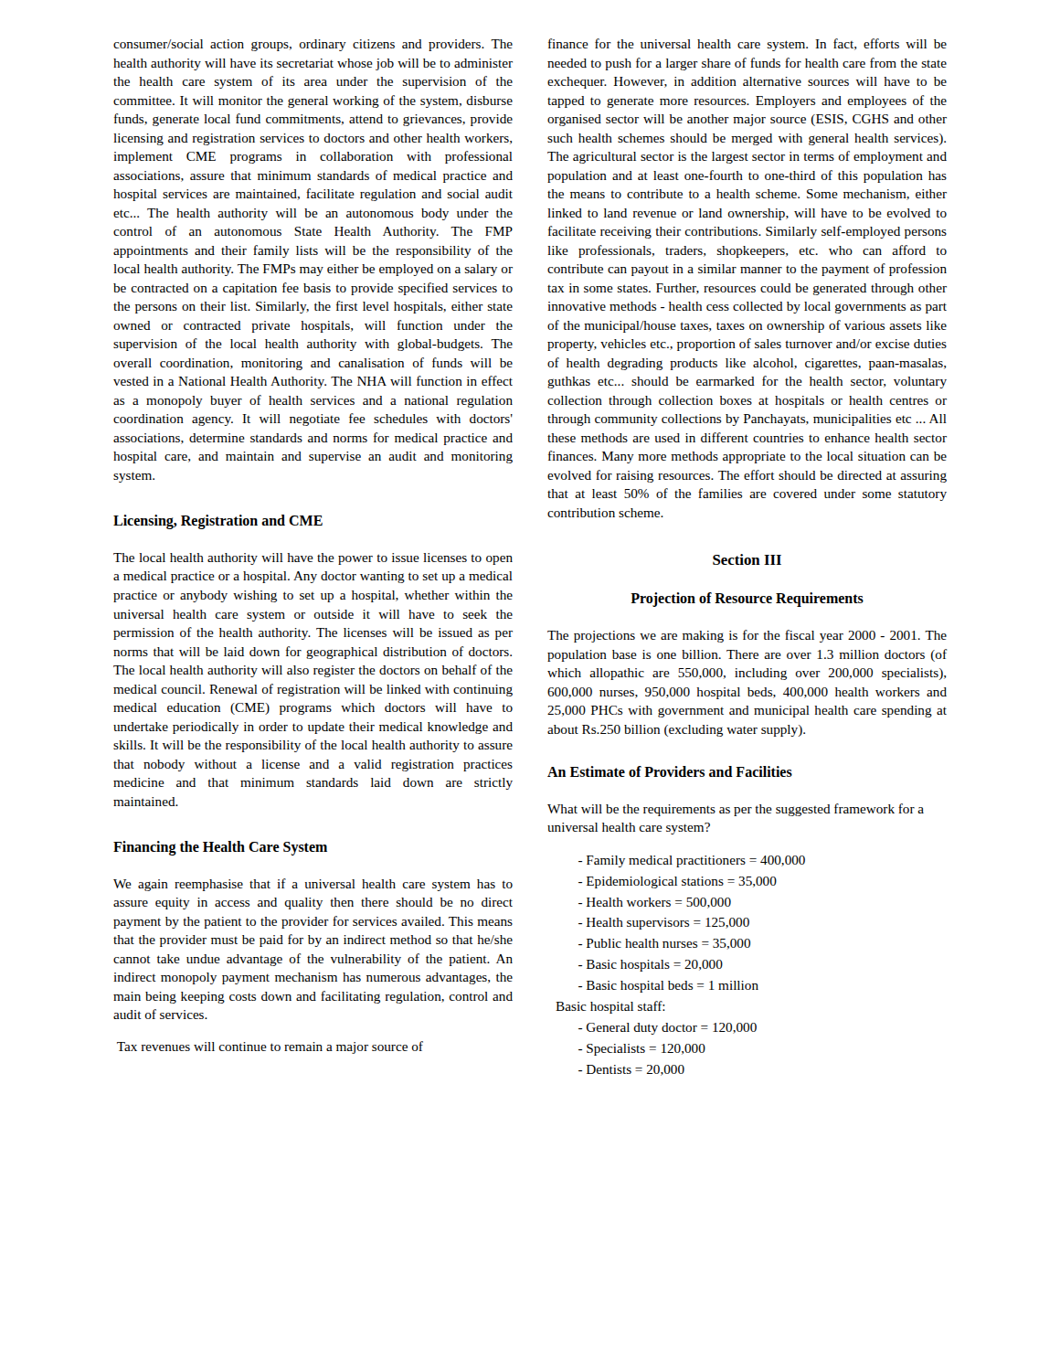consumer/social action groups, ordinary citizens and providers. The health authority will have its secretariat whose job will be to administer the health care system of its area under the supervision of the committee. It will monitor the general working of the system, disburse funds, generate local fund commitments, attend to grievances, provide licensing and registration services to doctors and other health workers, implement CME programs in collaboration with professional associations, assure that minimum standards of medical practice and hospital services are maintained, facilitate regulation and social audit etc... The health authority will be an autonomous body under the control of an autonomous State Health Authority. The FMP appointments and their family lists will be the responsibility of the local health authority. The FMPs may either be employed on a salary or be contracted on a capitation fee basis to provide specified services to the persons on their list. Similarly, the first level hospitals, either state owned or contracted private hospitals, will function under the supervision of the local health authority with global-budgets. The overall coordination, monitoring and canalisation of funds will be vested in a National Health Authority. The NHA will function in effect as a monopoly buyer of health services and a national regulation coordination agency. It will negotiate fee schedules with doctors' associations, determine standards and norms for medical practice and hospital care, and maintain and supervise an audit and monitoring system.
Licensing, Registration and CME
The local health authority will have the power to issue licenses to open a medical practice or a hospital. Any doctor wanting to set up a medical practice or anybody wishing to set up a hospital, whether within the universal health care system or outside it will have to seek the permission of the health authority. The licenses will be issued as per norms that will be laid down for geographical distribution of doctors. The local health authority will also register the doctors on behalf of the medical council. Renewal of registration will be linked with continuing medical education (CME) programs which doctors will have to undertake periodically in order to update their medical knowledge and skills. It will be the responsibility of the local health authority to assure that nobody without a license and a valid registration practices medicine and that minimum standards laid down are strictly maintained.
Financing the Health Care System
We again reemphasise that if a universal health care system has to assure equity in access and quality then there should be no direct payment by the patient to the provider for services availed. This means that the provider must be paid for by an indirect method so that he/she cannot take undue advantage of the vulnerability of the patient. An indirect monopoly payment mechanism has numerous advantages, the main being keeping costs down and facilitating regulation, control and audit of services.
Tax revenues will continue to remain a major source of
finance for the universal health care system. In fact, efforts will be needed to push for a larger share of funds for health care from the state exchequer. However, in addition alternative sources will have to be tapped to generate more resources. Employers and employees of the organised sector will be another major source (ESIS, CGHS and other such health schemes should be merged with general health services). The agricultural sector is the largest sector in terms of employment and population and at least one-fourth to one-third of this population has the means to contribute to a health scheme. Some mechanism, either linked to land revenue or land ownership, will have to be evolved to facilitate receiving their contributions. Similarly self-employed persons like professionals, traders, shopkeepers, etc. who can afford to contribute can payout in a similar manner to the payment of profession tax in some states. Further, resources could be generated through other innovative methods - health cess collected by local governments as part of the municipal/house taxes, taxes on ownership of various assets like property, vehicles etc., proportion of sales turnover and/or excise duties of health degrading products like alcohol, cigarettes, paan-masalas, guthkas etc... should be earmarked for the health sector, voluntary collection through collection boxes at hospitals or health centres or through community collections by Panchayats, municipalities etc ... All these methods are used in different countries to enhance health sector finances. Many more methods appropriate to the local situation can be evolved for raising resources. The effort should be directed at assuring that at least 50% of the families are covered under some statutory contribution scheme.
Section III
Projection of Resource Requirements
The projections we are making is for the fiscal year 2000 - 2001. The population base is one billion. There are over 1.3 million doctors (of which allopathic are 550,000, including over 200,000 specialists), 600,000 nurses, 950,000 hospital beds, 400,000 health workers and 25,000 PHCs with government and municipal health care spending at about Rs.250 billion (excluding water supply).
An Estimate of Providers and Facilities
What will be the requirements as per the suggested framework for a universal health care system?
- Family medical practitioners = 400,000
- Epidemiological stations = 35,000
- Health workers = 500,000
- Health supervisors = 125,000
- Public health nurses = 35,000
- Basic hospitals = 20,000
- Basic hospital beds = 1 million
Basic hospital staff:
- General duty doctor = 120,000
- Specialists = 120,000
- Dentists = 20,000